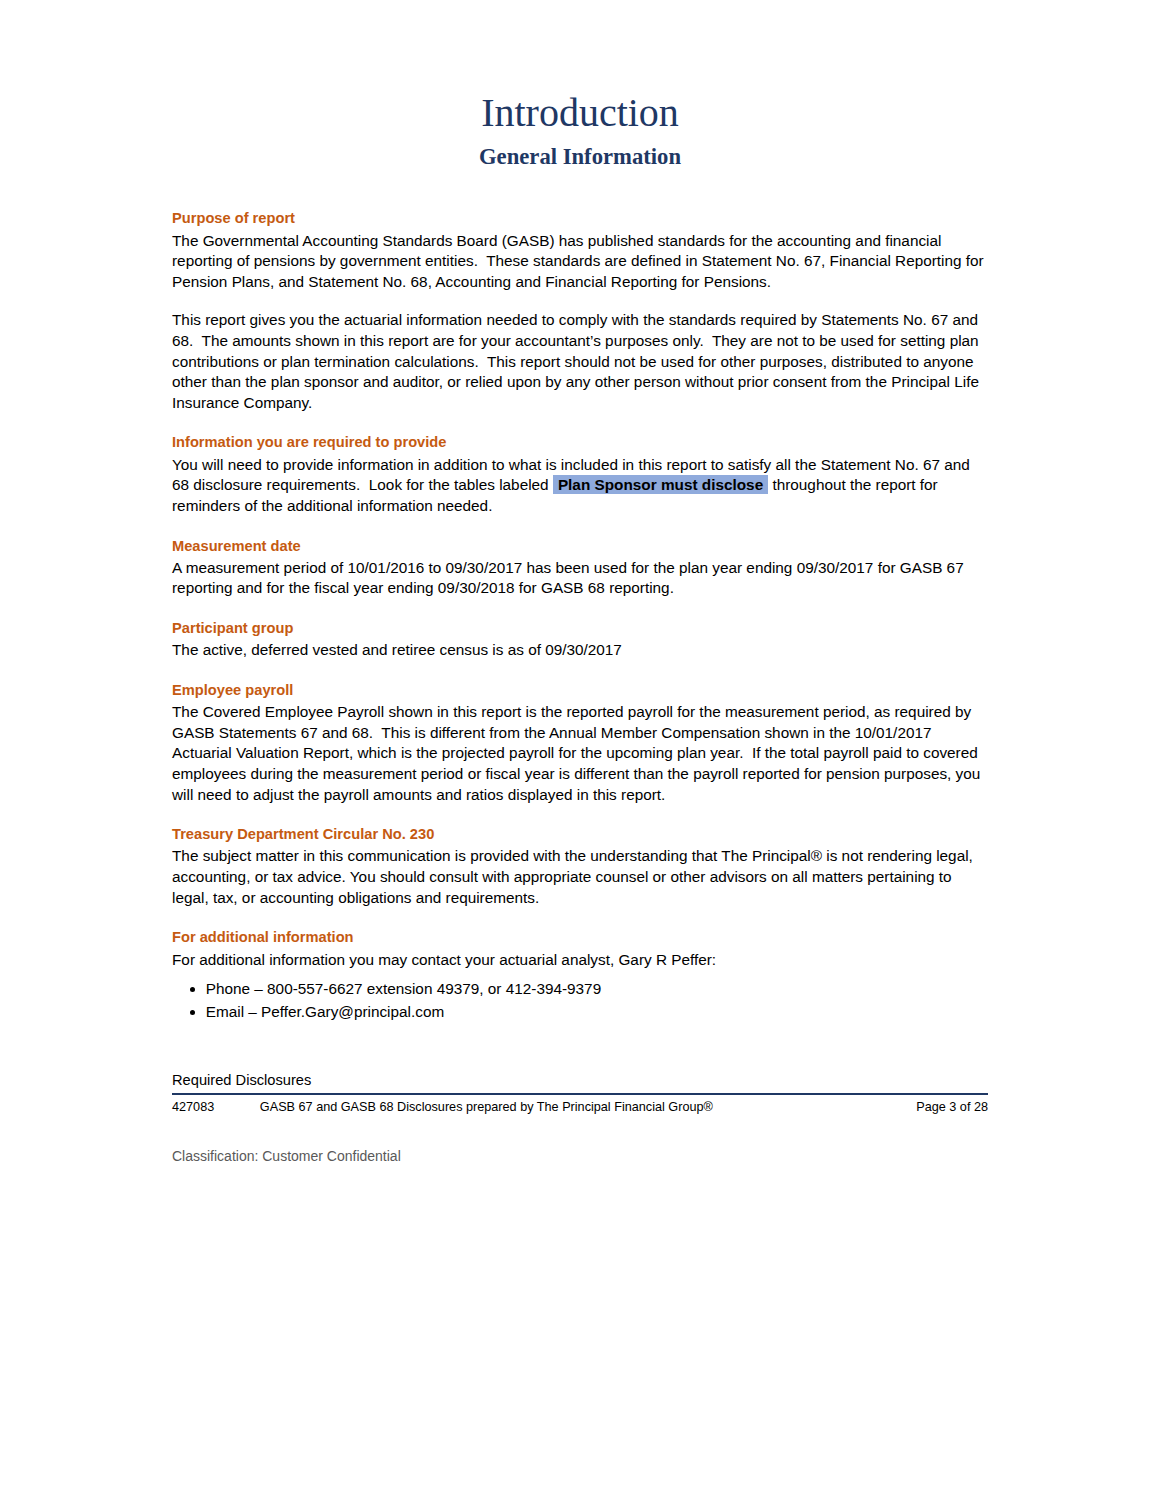Introduction
General Information
Purpose of report
The Governmental Accounting Standards Board (GASB) has published standards for the accounting and financial reporting of pensions by government entities. These standards are defined in Statement No. 67, Financial Reporting for Pension Plans, and Statement No. 68, Accounting and Financial Reporting for Pensions.
This report gives you the actuarial information needed to comply with the standards required by Statements No. 67 and 68. The amounts shown in this report are for your accountant’s purposes only. They are not to be used for setting plan contributions or plan termination calculations. This report should not be used for other purposes, distributed to anyone other than the plan sponsor and auditor, or relied upon by any other person without prior consent from the Principal Life Insurance Company.
Information you are required to provide
You will need to provide information in addition to what is included in this report to satisfy all the Statement No. 67 and 68 disclosure requirements. Look for the tables labeled Plan Sponsor must disclose throughout the report for reminders of the additional information needed.
Measurement date
A measurement period of 10/01/2016 to 09/30/2017 has been used for the plan year ending 09/30/2017 for GASB 67 reporting and for the fiscal year ending 09/30/2018 for GASB 68 reporting.
Participant group
The active, deferred vested and retiree census is as of 09/30/2017
Employee payroll
The Covered Employee Payroll shown in this report is the reported payroll for the measurement period, as required by GASB Statements 67 and 68. This is different from the Annual Member Compensation shown in the 10/01/2017 Actuarial Valuation Report, which is the projected payroll for the upcoming plan year. If the total payroll paid to covered employees during the measurement period or fiscal year is different than the payroll reported for pension purposes, you will need to adjust the payroll amounts and ratios displayed in this report.
Treasury Department Circular No. 230
The subject matter in this communication is provided with the understanding that The Principal® is not rendering legal, accounting, or tax advice. You should consult with appropriate counsel or other advisors on all matters pertaining to legal, tax, or accounting obligations and requirements.
For additional information
For additional information you may contact your actuarial analyst, Gary R Peffer:
Phone – 800-557-6627 extension 49379, or 412-394-9379
Email – Peffer.Gary@principal.com
Required Disclosures
427083
GASB 67 and GASB 68 Disclosures prepared by The Principal Financial Group®
Page 3 of 28
Classification: Customer Confidential